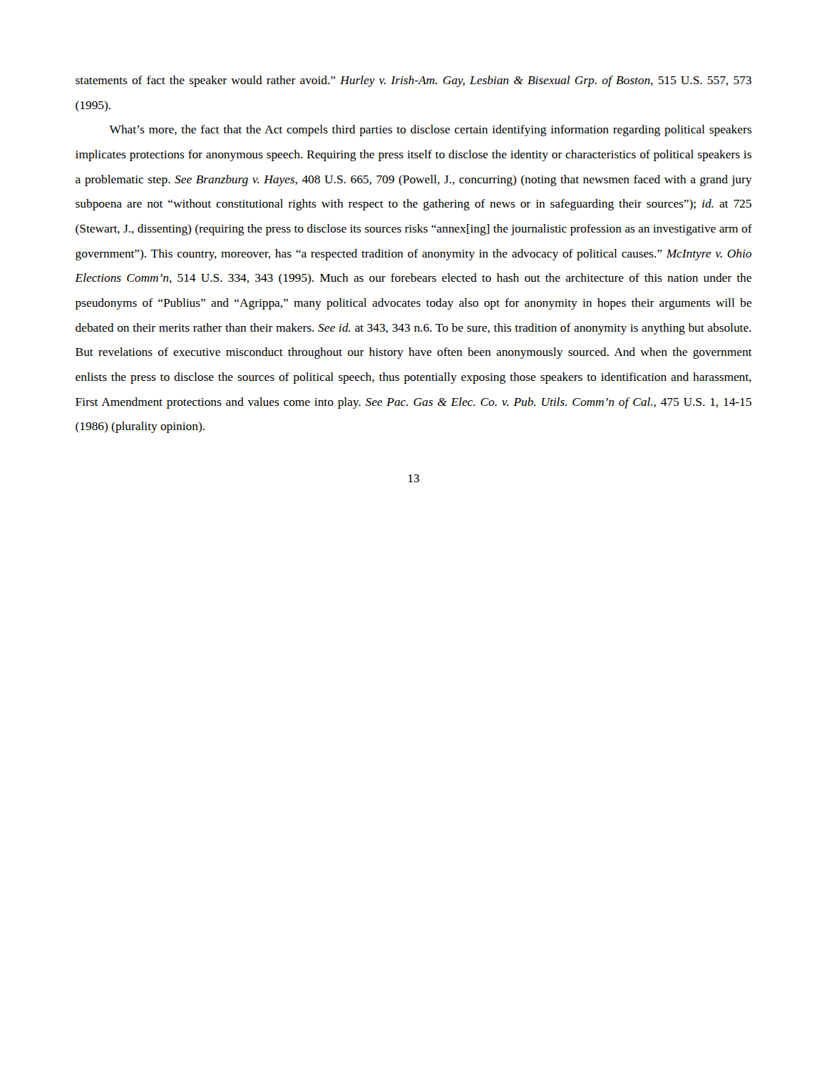statements of fact the speaker would rather avoid.” Hurley v. Irish-Am. Gay, Lesbian & Bisexual Grp. of Boston, 515 U.S. 557, 573 (1995).
What’s more, the fact that the Act compels third parties to disclose certain identifying information regarding political speakers implicates protections for anonymous speech. Requiring the press itself to disclose the identity or characteristics of political speakers is a problematic step. See Branzburg v. Hayes, 408 U.S. 665, 709 (Powell, J., concurring) (noting that newsmen faced with a grand jury subpoena are not “without constitutional rights with respect to the gathering of news or in safeguarding their sources”); id. at 725 (Stewart, J., dissenting) (requiring the press to disclose its sources risks “annex[ing] the journalistic profession as an investigative arm of government”). This country, moreover, has “a respected tradition of anonymity in the advocacy of political causes.” McIntyre v. Ohio Elections Comm’n, 514 U.S. 334, 343 (1995). Much as our forebears elected to hash out the architecture of this nation under the pseudonyms of “Publius” and “Agrippa,” many political advocates today also opt for anonymity in hopes their arguments will be debated on their merits rather than their makers. See id. at 343, 343 n.6. To be sure, this tradition of anonymity is anything but absolute. But revelations of executive misconduct throughout our history have often been anonymously sourced. And when the government enlists the press to disclose the sources of political speech, thus potentially exposing those speakers to identification and harassment, First Amendment protections and values come into play. See Pac. Gas & Elec. Co. v. Pub. Utils. Comm’n of Cal., 475 U.S. 1, 14-15 (1986) (plurality opinion).
13